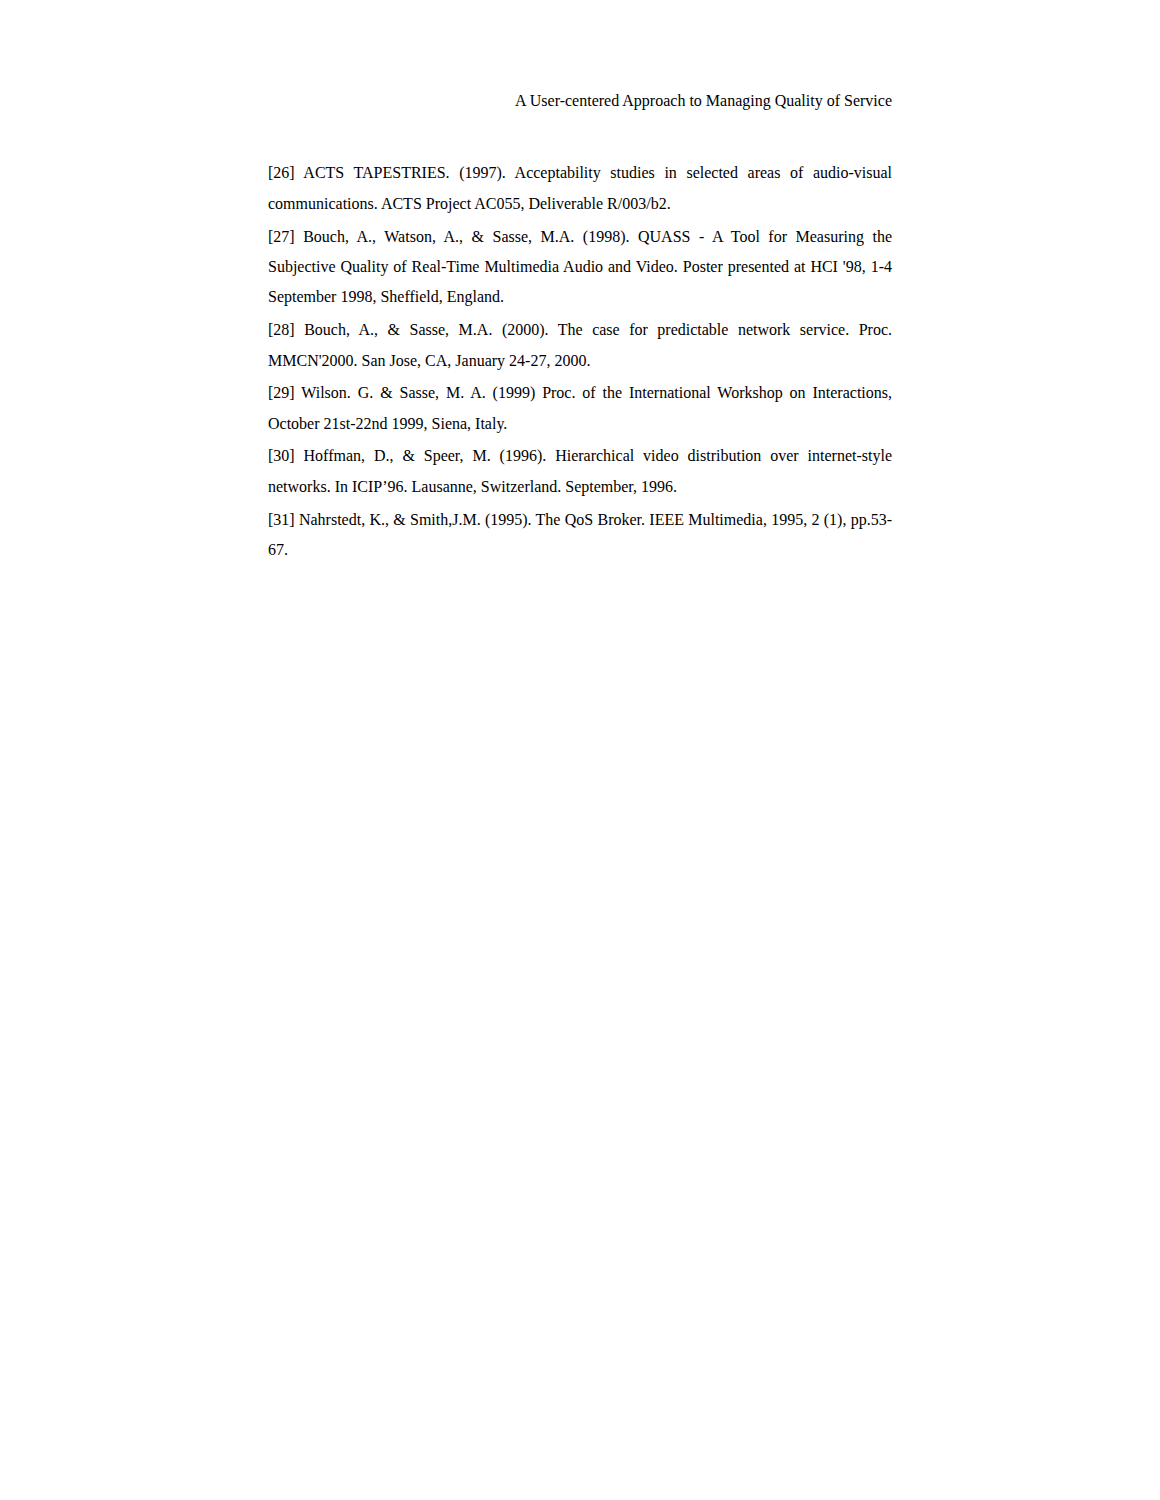A User-centered Approach to Managing Quality of Service
[26] ACTS TAPESTRIES. (1997). Acceptability studies in selected areas of audio-visual communications. ACTS Project AC055, Deliverable R/003/b2.
[27] Bouch, A., Watson, A., & Sasse, M.A. (1998). QUASS - A Tool for Measuring the Subjective Quality of Real-Time Multimedia Audio and Video. Poster presented at HCI '98, 1-4 September 1998, Sheffield, England.
[28] Bouch, A., & Sasse, M.A. (2000). The case for predictable network service. Proc. MMCN'2000. San Jose, CA, January 24-27, 2000.
[29] Wilson. G. & Sasse, M. A. (1999) Proc. of the International Workshop on Interactions, October 21st-22nd 1999, Siena, Italy.
[30] Hoffman, D., & Speer, M. (1996). Hierarchical video distribution over internet-style networks. In ICIP’96. Lausanne, Switzerland. September, 1996.
[31] Nahrstedt, K., & Smith,J.M. (1995). The QoS Broker. IEEE Multimedia, 1995, 2 (1), pp.53-67.